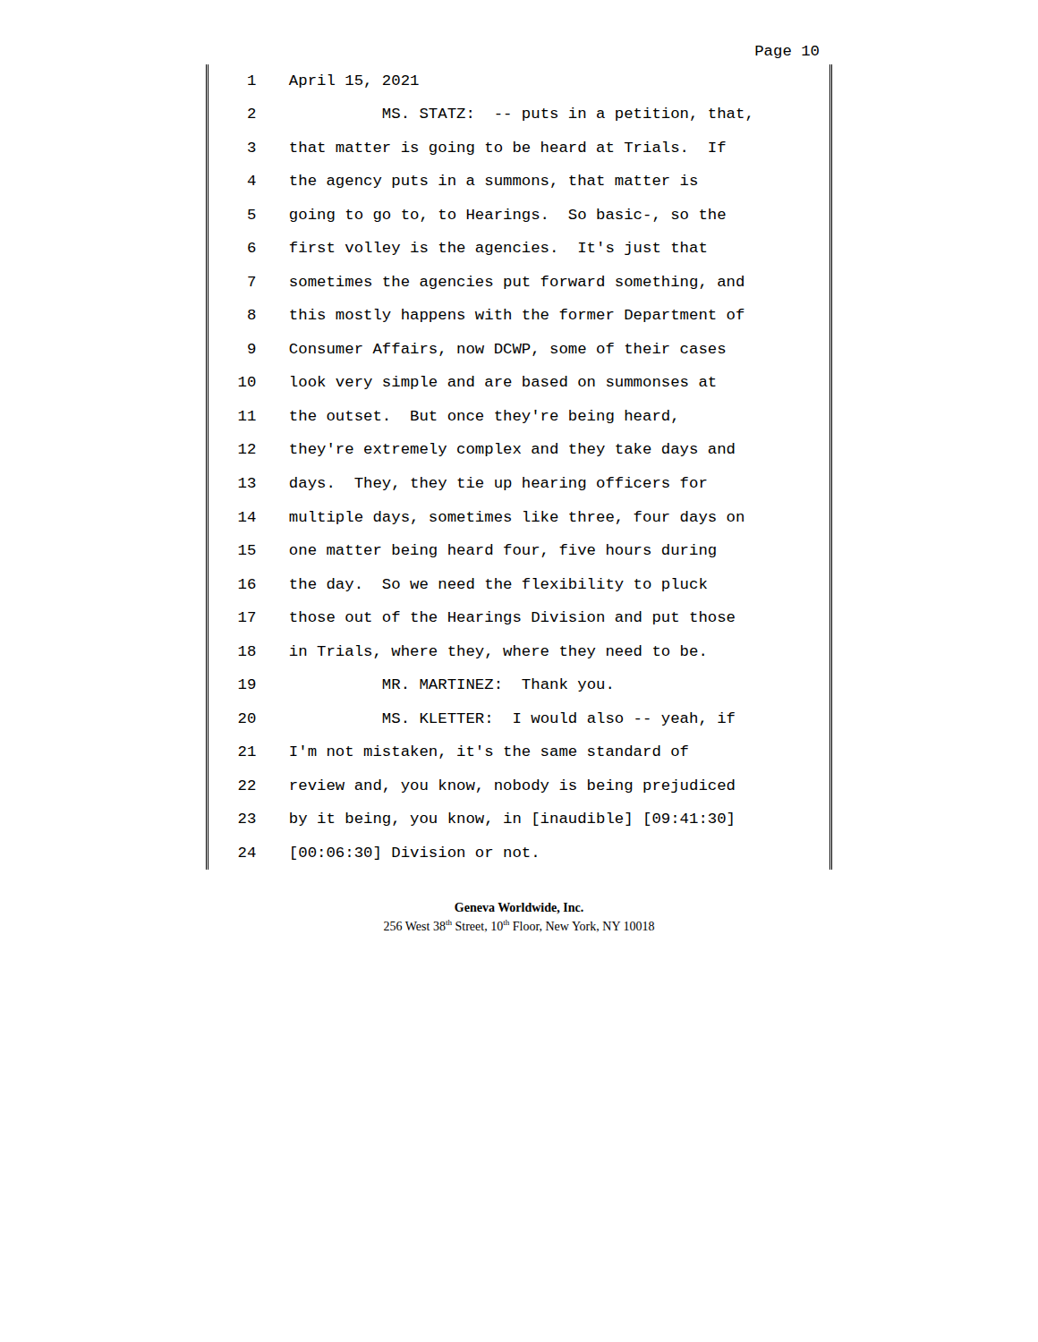Page 10
| 1 | April 15, 2021 |
| 2 | MS. STATZ: -- puts in a petition, that, |
| 3 | that matter is going to be heard at Trials. If |
| 4 | the agency puts in a summons, that matter is |
| 5 | going to go to, to Hearings. So basic-, so the |
| 6 | first volley is the agencies. It's just that |
| 7 | sometimes the agencies put forward something, and |
| 8 | this mostly happens with the former Department of |
| 9 | Consumer Affairs, now DCWP, some of their cases |
| 10 | look very simple and are based on summonses at |
| 11 | the outset. But once they're being heard, |
| 12 | they're extremely complex and they take days and |
| 13 | days. They, they tie up hearing officers for |
| 14 | multiple days, sometimes like three, four days on |
| 15 | one matter being heard four, five hours during |
| 16 | the day. So we need the flexibility to pluck |
| 17 | those out of the Hearings Division and put those |
| 18 | in Trials, where they, where they need to be. |
| 19 | MR. MARTINEZ: Thank you. |
| 20 | MS. KLETTER: I would also -- yeah, if |
| 21 | I'm not mistaken, it's the same standard of |
| 22 | review and, you know, nobody is being prejudiced |
| 23 | by it being, you know, in [inaudible] [09:41:30] |
| 24 | [00:06:30] Division or not. |
Geneva Worldwide, Inc.
256 West 38th Street, 10th Floor, New York, NY 10018